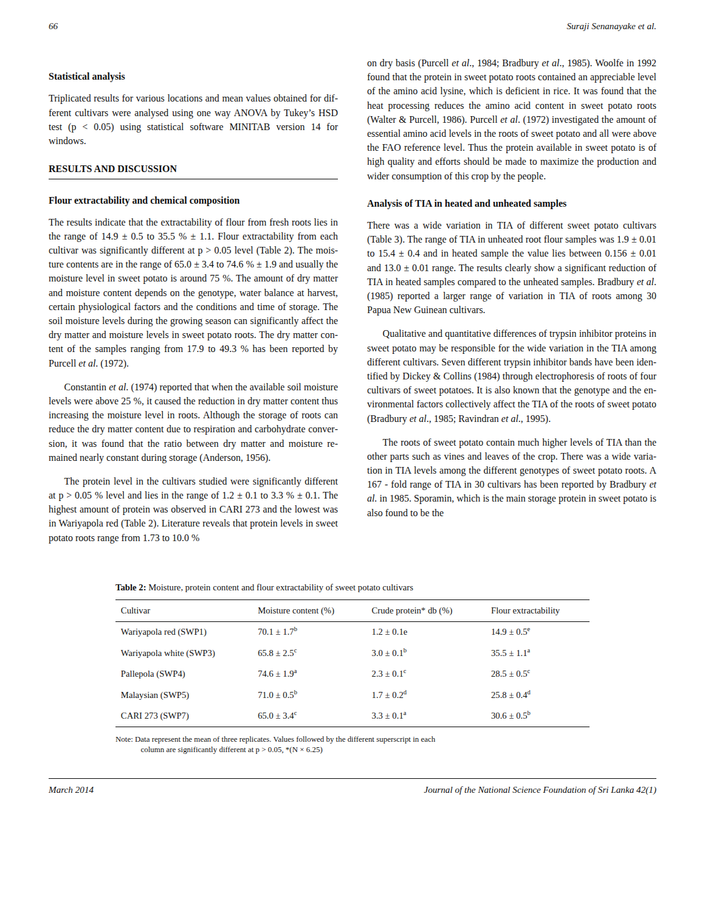66 Suraji Senanayake et al.
Statistical analysis
Triplicated results for various locations and mean values obtained for different cultivars were analysed using one way ANOVA by Tukey’s HSD test (p < 0.05) using statistical software MINITAB version 14 for windows.
Results and discussion
Flour extractability and chemical composition
The results indicate that the extractability of flour from fresh roots lies in the range of 14.9 ± 0.5 to 35.5 % ± 1.1. Flour extractability from each cultivar was significantly different at p > 0.05 level (Table 2). The moisture contents are in the range of 65.0 ± 3.4 to 74.6 % ± 1.9 and usually the moisture level in sweet potato is around 75 %. The amount of dry matter and moisture content depends on the genotype, water balance at harvest, certain physiological factors and the conditions and time of storage. The soil moisture levels during the growing season can significantly affect the dry matter and moisture levels in sweet potato roots. The dry matter content of the samples ranging from 17.9 to 49.3 % has been reported by Purcell et al. (1972).
Constantin et al. (1974) reported that when the available soil moisture levels were above 25 %, it caused the reduction in dry matter content thus increasing the moisture level in roots. Although the storage of roots can reduce the dry matter content due to respiration and carbohydrate conversion, it was found that the ratio between dry matter and moisture remained nearly constant during storage (Anderson, 1956).
The protein level in the cultivars studied were significantly different at p > 0.05 % level and lies in the range of 1.2 ± 0.1 to 3.3 % ± 0.1. The highest amount of protein was observed in CARI 273 and the lowest was in Wariyapola red (Table 2). Literature reveals that protein levels in sweet potato roots range from 1.73 to 10.0 %
on dry basis (Purcell et al., 1984; Bradbury et al., 1985). Woolfe in 1992 found that the protein in sweet potato roots contained an appreciable level of the amino acid lysine, which is deficient in rice. It was found that the heat processing reduces the amino acid content in sweet potato roots (Walter & Purcell, 1986). Purcell et al. (1972) investigated the amount of essential amino acid levels in the roots of sweet potato and all were above the FAO reference level. Thus the protein available in sweet potato is of high quality and efforts should be made to maximize the production and wider consumption of this crop by the people.
Analysis of TIA in heated and unheated samples
There was a wide variation in TIA of different sweet potato cultivars (Table 3). The range of TIA in unheated root flour samples was 1.9 ± 0.01 to 15.4 ± 0.4 and in heated sample the value lies between 0.156 ± 0.01 and 13.0 ± 0.01 range. The results clearly show a significant reduction of TIA in heated samples compared to the unheated samples. Bradbury et al. (1985) reported a larger range of variation in TIA of roots among 30 Papua New Guinean cultivars.
Qualitative and quantitative differences of trypsin inhibitor proteins in sweet potato may be responsible for the wide variation in the TIA among different cultivars. Seven different trypsin inhibitor bands have been identified by Dickey & Collins (1984) through electrophoresis of roots of four cultivars of sweet potatoes. It is also known that the genotype and the environmental factors collectively affect the TIA of the roots of sweet potato (Bradbury et al., 1985; Ravindran et al., 1995).
The roots of sweet potato contain much higher levels of TIA than the other parts such as vines and leaves of the crop. There was a wide variation in TIA levels among the different genotypes of sweet potato roots. A 167 - fold range of TIA in 30 cultivars has been reported by Bradbury et al. in 1985. Sporamin, which is the main storage protein in sweet potato is also found to be the
Table 2: Moisture, protein content and flour extractability of sweet potato cultivars
| Cultivar | Moisture content (%) | Crude protein* db (%) | Flour extractability |
| --- | --- | --- | --- |
| Wariyapola red (SWP1) | 70.1 ± 1.7 b | 1.2 ± 0.1e | 14.9 ± 0.5 e |
| Wariyapola white (SWP3) | 65.8 ± 2.5 c | 3.0 ± 0.1 b | 35.5 ± 1.1 a |
| Pallepola (SWP4) | 74.6 ± 1.9 a | 2.3 ± 0.1 c | 28.5 ± 0.5 c |
| Malaysian (SWP5) | 71.0 ± 0.5 b | 1.7 ± 0.2 d | 25.8 ± 0.4 d |
| CARI 273 (SWP7) | 65.0 ± 3.4 c | 3.3 ± 0.1 a | 30.6 ± 0.5 b |
Note: Data represent the mean of three replicates. Values followed by the different superscript in each column are significantly different at p > 0.05, *(N × 6.25)
March 2014 Journal of the National Science Foundation of Sri Lanka 42(1)